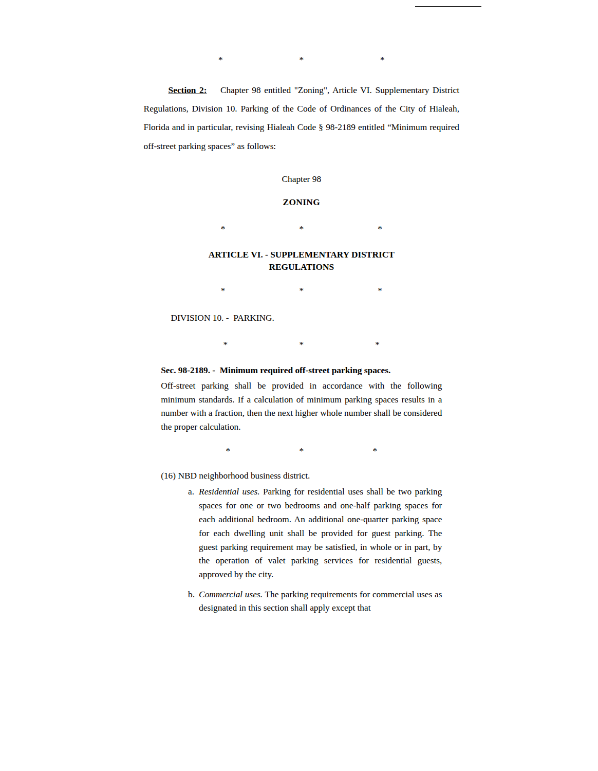***
Section 2: Chapter 98 entitled "Zoning", Article VI. Supplementary District Regulations, Division 10. Parking of the Code of Ordinances of the City of Hialeah, Florida and in particular, revising Hialeah Code § 98-2189 entitled “Minimum required off-street parking spaces” as follows:
Chapter 98
ZONING
***
ARTICLE VI. - SUPPLEMENTARY DISTRICT
REGULATIONS
***
DIVISION 10. - PARKING.
***
Sec. 98-2189. - Minimum required off-street parking spaces.
Off-street parking shall be provided in accordance with the following minimum standards. If a calculation of minimum parking spaces results in a number with a fraction, then the next higher whole number shall be considered the proper calculation.
***
(16) NBD neighborhood business district.
a. Residential uses. Parking for residential uses shall be two parking spaces for one or two bedrooms and one-half parking spaces for each additional bedroom. An additional one-quarter parking space for each dwelling unit shall be provided for guest parking. The guest parking requirement may be satisfied, in whole or in part, by the operation of valet parking services for residential guests, approved by the city.
b. Commercial uses. The parking requirements for commercial uses as designated in this section shall apply except that